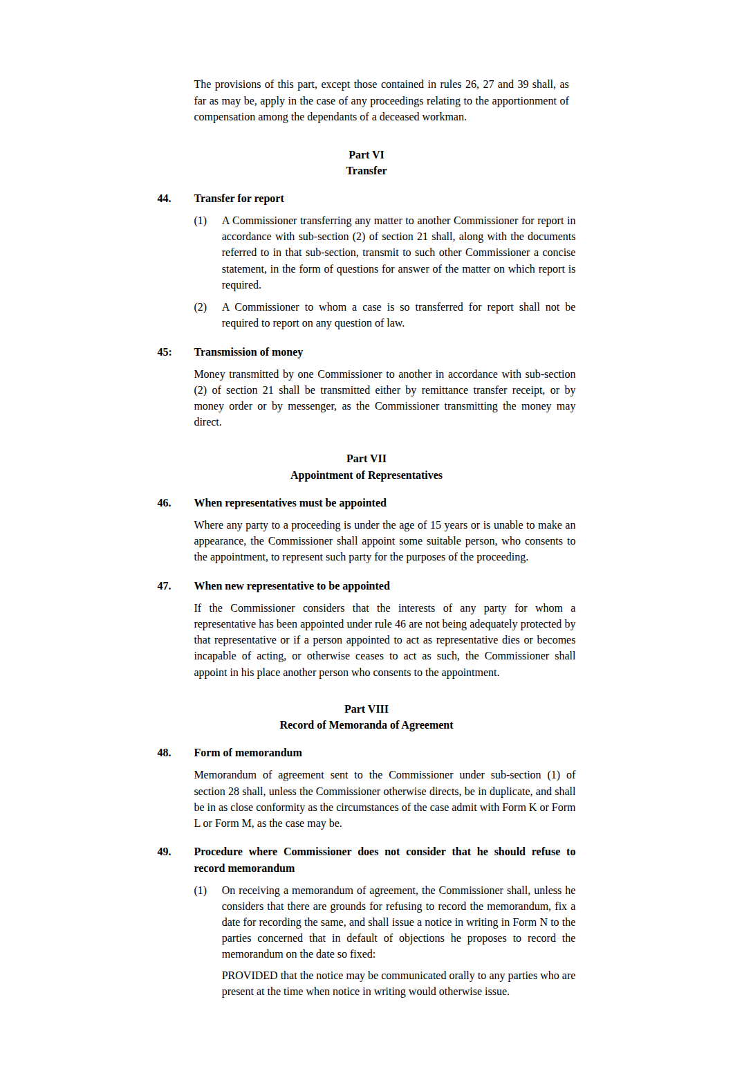The provisions of this part, except those contained in rules 26, 27 and 39 shall, as far as may be, apply in the case of any proceedings relating to the apportionment of compensation among the dependants of a deceased workman.
Part VI
Transfer
44.
Transfer for report
(1)
A Commissioner transferring any matter to another Commissioner for report in accordance with sub-section (2) of section 21 shall, along with the documents referred to in that sub-section, transmit to such other Commissioner a concise statement, in the form of questions for answer of the matter on which report is required.
(2)
A Commissioner to whom a case is so transferred for report shall not be required to report on any question of law.
45:
Transmission of money
Money transmitted by one Commissioner to another in accordance with sub-section (2) of section 21 shall be transmitted either by remittance transfer receipt, or by money order or by messenger, as the Commissioner transmitting the money may direct.
Part VII
Appointment of Representatives
46.
When representatives must be appointed
Where any party to a proceeding is under the age of 15 years or is unable to make an appearance, the Commissioner shall appoint some suitable person, who consents to the appointment, to represent such party for the purposes of the proceeding.
47.
When new representative to be appointed
If the Commissioner considers that the interests of any party for whom a representative has been appointed under rule 46 are not being adequately protected by that representative or if a person appointed to act as representative dies or becomes incapable of acting, or otherwise ceases to act as such, the Commissioner shall appoint in his place another person who consents to the appointment.
Part VIII
Record of Memoranda of Agreement
48.
Form of memorandum
Memorandum of agreement sent to the Commissioner under sub-section (1) of section 28 shall, unless the Commissioner otherwise directs, be in duplicate, and shall be in as close conformity as the circumstances of the case admit with Form K or Form L or Form M, as the case may be.
49.
Procedure where Commissioner does not consider that he should refuse to record memorandum
(1)
On receiving a memorandum of agreement, the Commissioner shall, unless he considers that there are grounds for refusing to record the memorandum, fix a date for recording the same, and shall issue a notice in writing in Form N to the parties concerned that in default of objections he proposes to record the memorandum on the date so fixed:
Provided that the notice may be communicated orally to any parties who are present at the time when notice in writing would otherwise issue.